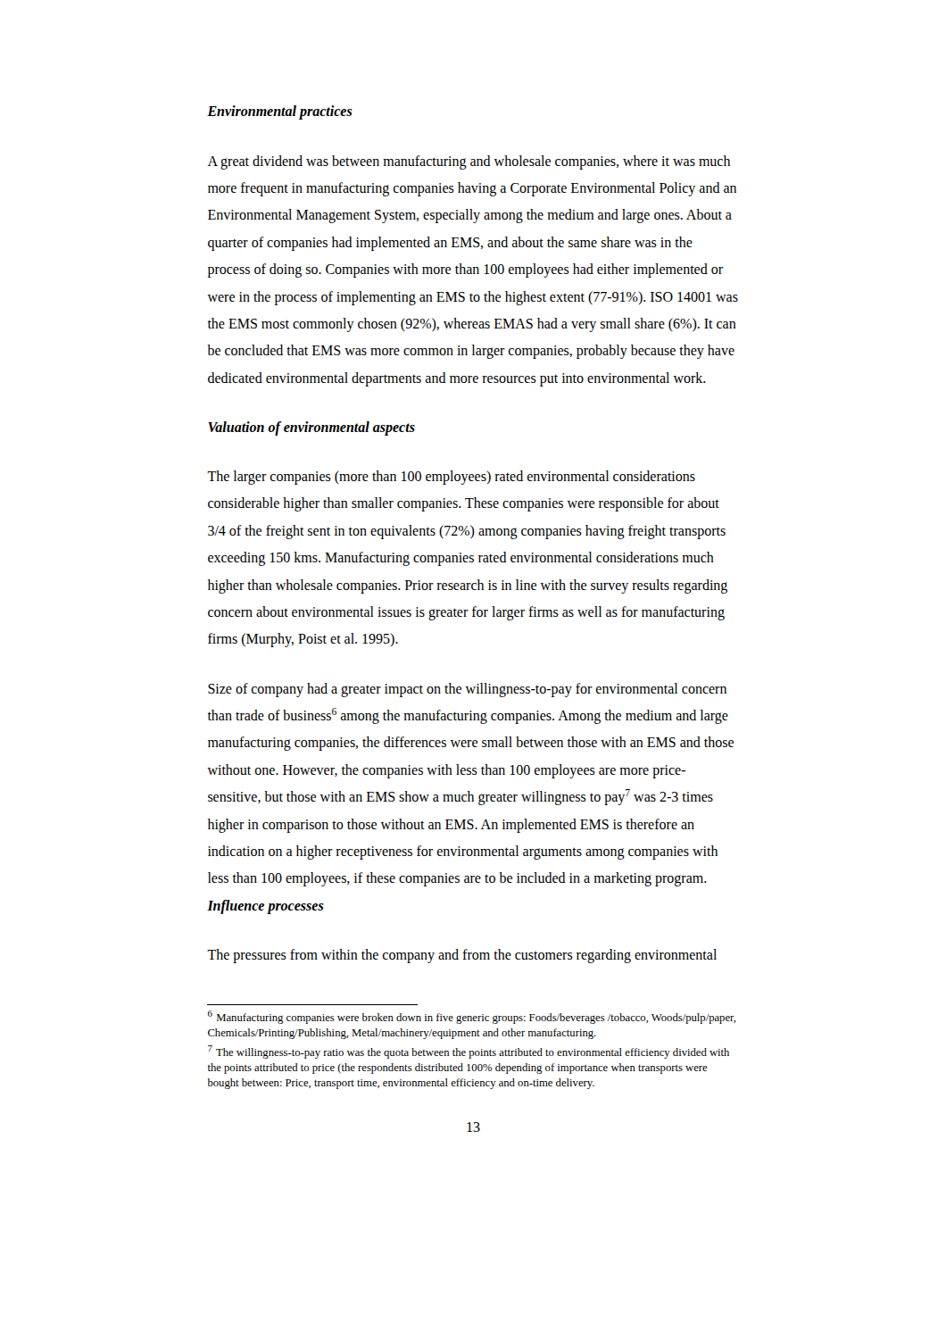Environmental practices
A great dividend was between manufacturing and wholesale companies, where it was much more frequent in manufacturing companies having a Corporate Environmental Policy and an Environmental Management System, especially among the medium and large ones. About a quarter of companies had implemented an EMS, and about the same share was in the process of doing so. Companies with more than 100 employees had either implemented or were in the process of implementing an EMS to the highest extent (77-91%). ISO 14001 was the EMS most commonly chosen (92%), whereas EMAS had a very small share (6%). It can be concluded that EMS was more common in larger companies, probably because they have dedicated environmental departments and more resources put into environmental work.
Valuation of environmental aspects
The larger companies (more than 100 employees) rated environmental considerations considerable higher than smaller companies. These companies were responsible for about 3/4 of the freight sent in ton equivalents (72%) among companies having freight transports exceeding 150 kms. Manufacturing companies rated environmental considerations much higher than wholesale companies. Prior research is in line with the survey results regarding concern about environmental issues is greater for larger firms as well as for manufacturing firms (Murphy, Poist et al. 1995).
Size of company had a greater impact on the willingness-to-pay for environmental concern than trade of business6 among the manufacturing companies. Among the medium and large manufacturing companies, the differences were small between those with an EMS and those without one. However, the companies with less than 100 employees are more price-sensitive, but those with an EMS show a much greater willingness to pay7 was 2-3 times higher in comparison to those without an EMS. An implemented EMS is therefore an indication on a higher receptiveness for environmental arguments among companies with less than 100 employees, if these companies are to be included in a marketing program.
Influence processes
The pressures from within the company and from the customers regarding environmental
6 Manufacturing companies were broken down in five generic groups: Foods/beverages /tobacco, Woods/pulp/paper, Chemicals/Printing/Publishing, Metal/machinery/equipment and other manufacturing.
7 The willingness-to-pay ratio was the quota between the points attributed to environmental efficiency divided with the points attributed to price (the respondents distributed 100% depending of importance when transports were bought between: Price, transport time, environmental efficiency and on-time delivery.
13